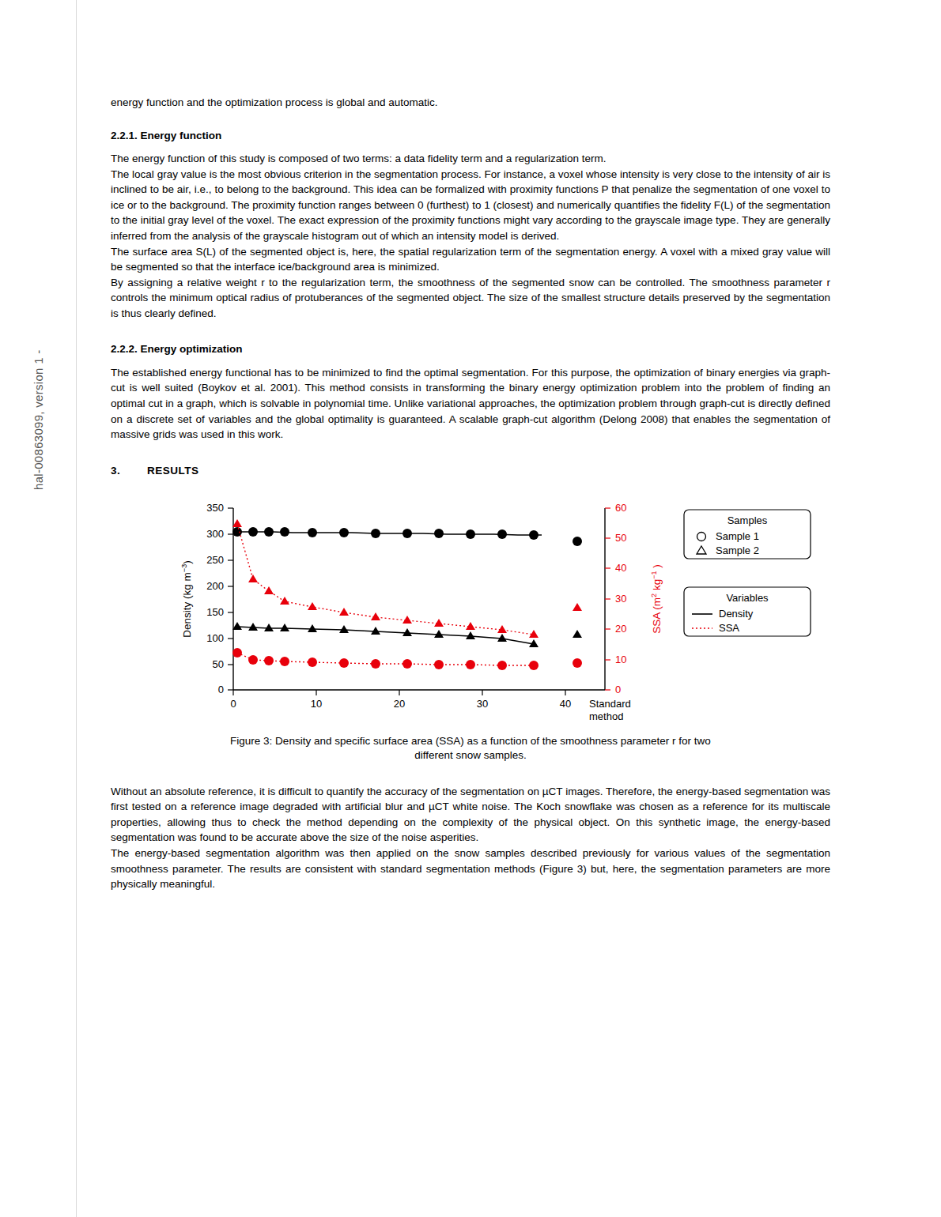hal-00863099, version 1 -
energy function and the optimization process is global and automatic.
2.2.1. Energy function
The energy function of this study is composed of two terms: a data fidelity term and a regularization term.
The local gray value is the most obvious criterion in the segmentation process. For instance, a voxel whose intensity is very close to the intensity of air is inclined to be air, i.e., to belong to the background. This idea can be formalized with proximity functions P that penalize the segmentation of one voxel to ice or to the background. The proximity function ranges between 0 (furthest) to 1 (closest) and numerically quantifies the fidelity F(L) of the segmentation to the initial gray level of the voxel. The exact expression of the proximity functions might vary according to the grayscale image type. They are generally inferred from the analysis of the grayscale histogram out of which an intensity model is derived.
The surface area S(L) of the segmented object is, here, the spatial regularization term of the segmentation energy. A voxel with a mixed gray value will be segmented so that the interface ice/background area is minimized.
By assigning a relative weight r to the regularization term, the smoothness of the segmented snow can be controlled. The smoothness parameter r controls the minimum optical radius of protuberances of the segmented object. The size of the smallest structure details preserved by the segmentation is thus clearly defined.
2.2.2. Energy optimization
The established energy functional has to be minimized to find the optimal segmentation. For this purpose, the optimization of binary energies via graph-cut is well suited (Boykov et al. 2001). This method consists in transforming the binary energy optimization problem into the problem of finding an optimal cut in a graph, which is solvable in polynomial time. Unlike variational approaches, the optimization problem through graph-cut is directly defined on a discrete set of variables and the global optimality is guaranteed. A scalable graph-cut algorithm (Delong 2008) that enables the segmentation of massive grids was used in this work.
3. RESULTS
350 300 250 200 150 100 50 0 Density (kg m−3) 60 50 40 30 20 10 0 SSA (m2 kg−1 ) 0 10 20 30 40 Standard method Samples Sample 1 Sample 2 Variables Density SSA
Figure 3: Density and specific surface area (SSA) as a function of the smoothness parameter r for two different snow samples.
Without an absolute reference, it is difficult to quantify the accuracy of the segmentation on µCT images. Therefore, the energy-based segmentation was first tested on a reference image degraded with artificial blur and µCT white noise. The Koch snowflake was chosen as a reference for its multiscale properties, allowing thus to check the method depending on the complexity of the physical object. On this synthetic image, the energy-based segmentation was found to be accurate above the size of the noise asperities.
The energy-based segmentation algorithm was then applied on the snow samples described previously for various values of the segmentation smoothness parameter. The results are consistent with standard segmentation methods (Figure 3) but, here, the segmentation parameters are more physically meaningful.